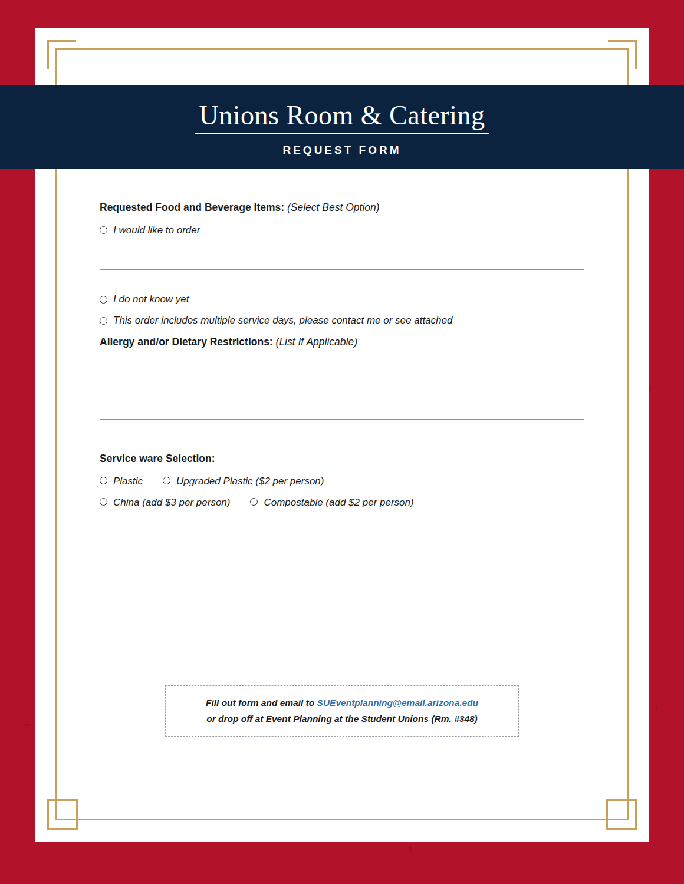Unions Room & Catering
REQUEST FORM
Requested Food and Beverage Items: (Select Best Option)
I would like to order
I do not know yet
This order includes multiple service days, please contact me or see attached
Allergy and/or Dietary Restrictions: (List If Applicable)
Service ware Selection:
Plastic Upgraded Plastic ($2 per person)
China (add $3 per person) Compostable (add $2 per person)
Fill out form and email to SUEventplanning@email.arizona.edu
or drop off at Event Planning at the Student Unions (Rm. #348)